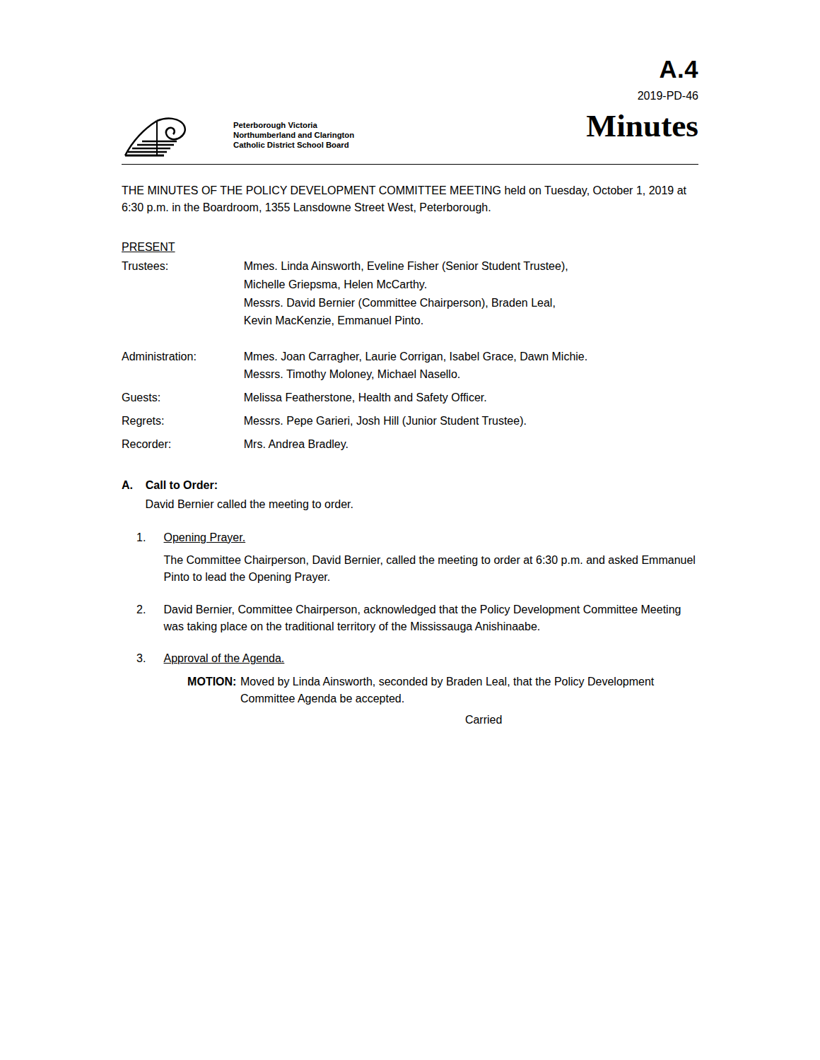A.4
2019-PD-46
Peterborough Victoria
Northumberland and Clarington
Catholic District School Board
Minutes
THE MINUTES OF THE POLICY DEVELOPMENT COMMITTEE MEETING held on Tuesday, October 1, 2019 at 6:30 p.m. in the Boardroom, 1355 Lansdowne Street West, Peterborough.
PRESENT
| Trustees: | Mmes. Linda Ainsworth, Eveline Fisher (Senior Student Trustee), Michelle Griepsma, Helen McCarthy. Messrs. David Bernier (Committee Chairperson), Braden Leal, Kevin MacKenzie, Emmanuel Pinto. |
| Administration: | Mmes. Joan Carragher, Laurie Corrigan, Isabel Grace, Dawn Michie. Messrs. Timothy Moloney, Michael Nasello. |
| Guests: | Melissa Featherstone, Health and Safety Officer. |
| Regrets: | Messrs. Pepe Garieri, Josh Hill (Junior Student Trustee). |
| Recorder: | Mrs. Andrea Bradley. |
A. Call to Order:
David Bernier called the meeting to order.
Opening Prayer.
The Committee Chairperson, David Bernier, called the meeting to order at 6:30 p.m. and asked Emmanuel Pinto to lead the Opening Prayer.
David Bernier, Committee Chairperson, acknowledged that the Policy Development Committee Meeting was taking place on the traditional territory of the Mississauga Anishinaabe.
Approval of the Agenda.
MOTION: Moved by Linda Ainsworth, seconded by Braden Leal, that the Policy Development Committee Agenda be accepted.
Carried